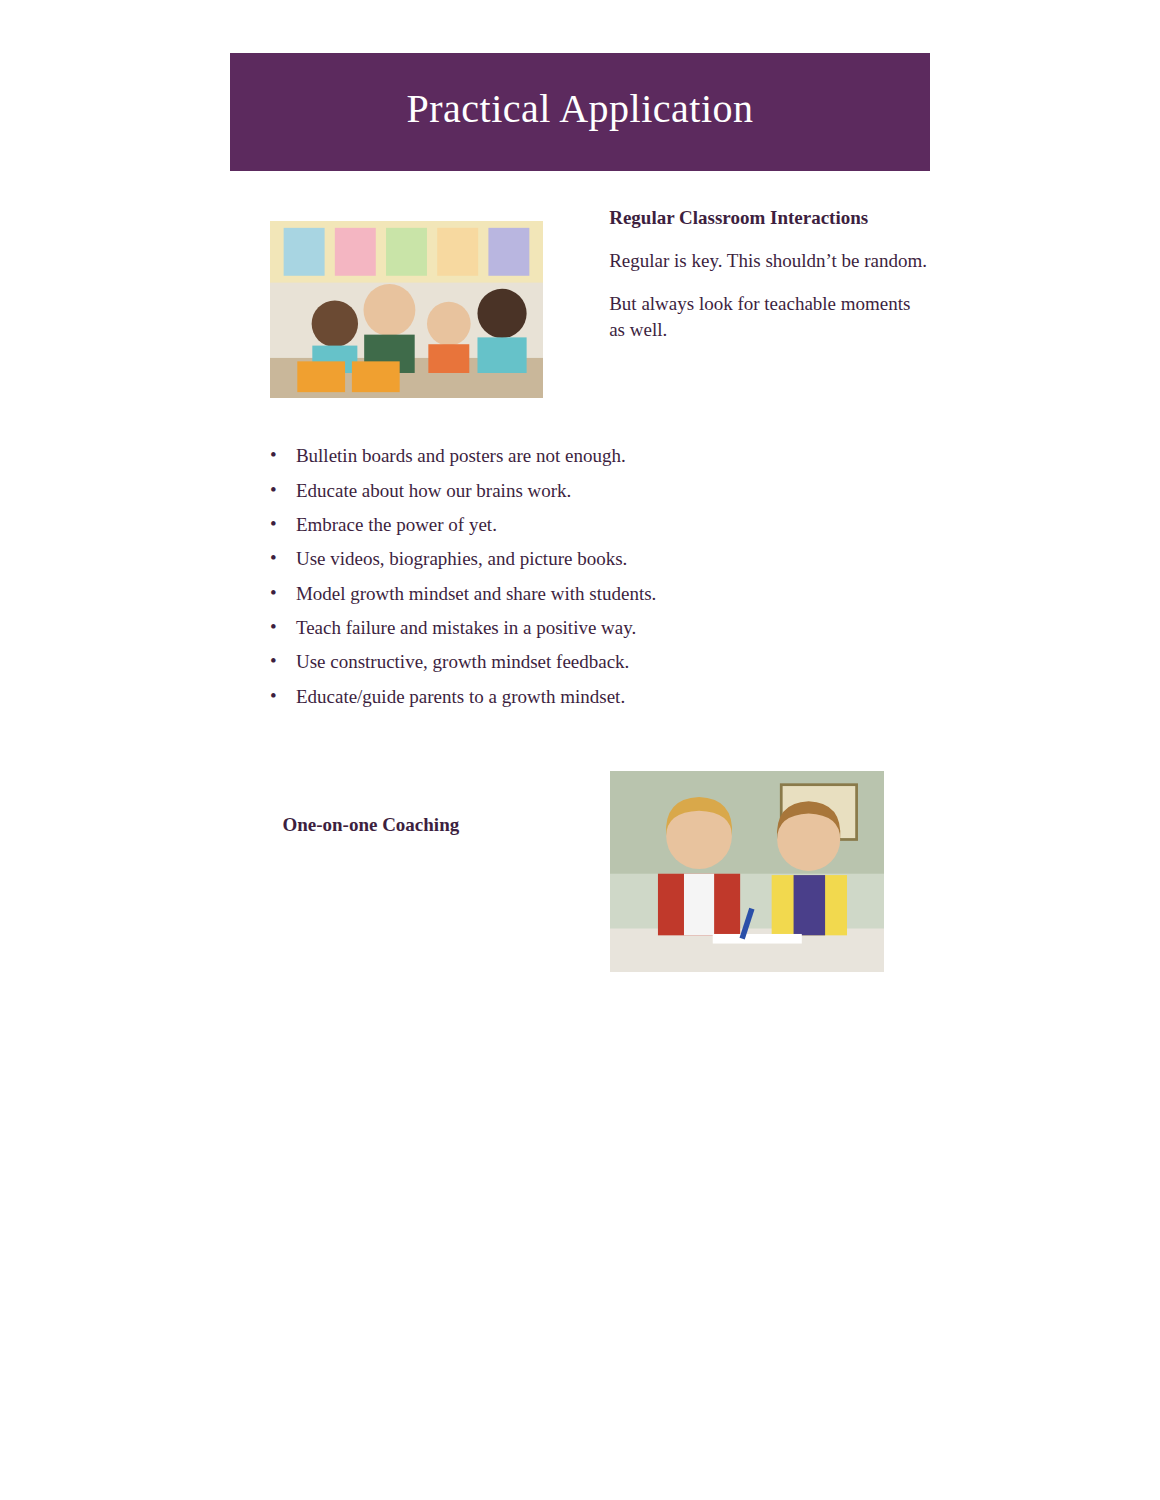Practical Application
Regular Classroom Interactions
Regular is key. This shouldn’t be random.
But always look for teachable moments as well.
Bulletin boards and posters are not enough.
Educate about how our brains work.
Embrace the power of yet.
Use videos, biographies, and picture books.
Model growth mindset and share with students.
Teach failure and mistakes in a positive way.
Use constructive, growth mindset feedback.
Educate/guide parents to a growth mindset.
One-on-one Coaching